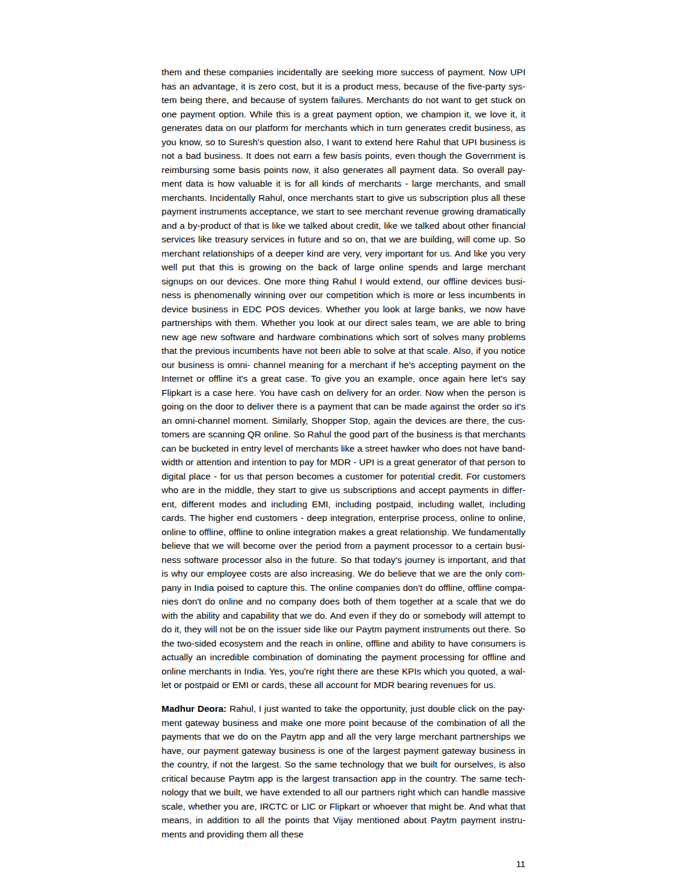them and these companies incidentally are seeking more success of payment. Now UPI has an advantage, it is zero cost, but it is a product mess, because of the five-party system being there, and because of system failures. Merchants do not want to get stuck on one payment option. While this is a great payment option, we champion it, we love it, it generates data on our platform for merchants which in turn generates credit business, as you know, so to Suresh's question also, I want to extend here Rahul that UPI business is not a bad business. It does not earn a few basis points, even though the Government is reimbursing some basis points now, it also generates all payment data. So overall payment data is how valuable it is for all kinds of merchants - large merchants, and small merchants. Incidentally Rahul, once merchants start to give us subscription plus all these payment instruments acceptance, we start to see merchant revenue growing dramatically and a by-product of that is like we talked about credit, like we talked about other financial services like treasury services in future and so on, that we are building, will come up. So merchant relationships of a deeper kind are very, very important for us. And like you very well put that this is growing on the back of large online spends and large merchant signups on our devices. One more thing Rahul I would extend, our offline devices business is phenomenally winning over our competition which is more or less incumbents in device business in EDC POS devices. Whether you look at large banks, we now have partnerships with them. Whether you look at our direct sales team, we are able to bring new age new software and hardware combinations which sort of solves many problems that the previous incumbents have not been able to solve at that scale. Also, if you notice our business is omni- channel meaning for a merchant if he's accepting payment on the Internet or offline it's a great case. To give you an example, once again here let's say Flipkart is a case here. You have cash on delivery for an order. Now when the person is going on the door to deliver there is a payment that can be made against the order so it's an omni-channel moment. Similarly, Shopper Stop, again the devices are there, the customers are scanning QR online. So Rahul the good part of the business is that merchants can be bucketed in entry level of merchants like a street hawker who does not have bandwidth or attention and intention to pay for MDR - UPI is a great generator of that person to digital place - for us that person becomes a customer for potential credit. For customers who are in the middle, they start to give us subscriptions and accept payments in different, different modes and including EMI, including postpaid, including wallet, including cards. The higher end customers - deep integration, enterprise process, online to online, online to offline, offline to online integration makes a great relationship. We fundamentally believe that we will become over the period from a payment processor to a certain business software processor also in the future. So that today's journey is important, and that is why our employee costs are also increasing. We do believe that we are the only company in India poised to capture this. The online companies don't do offline, offline companies don't do online and no company does both of them together at a scale that we do with the ability and capability that we do. And even if they do or somebody will attempt to do it, they will not be on the issuer side like our Paytm payment instruments out there. So the two-sided ecosystem and the reach in online, offline and ability to have consumers is actually an incredible combination of dominating the payment processing for offline and online merchants in India. Yes, you're right there are these KPIs which you quoted, a wallet or postpaid or EMI or cards, these all account for MDR bearing revenues for us.
Madhur Deora: Rahul, I just wanted to take the opportunity, just double click on the payment gateway business and make one more point because of the combination of all the payments that we do on the Paytm app and all the very large merchant partnerships we have, our payment gateway business is one of the largest payment gateway business in the country, if not the largest. So the same technology that we built for ourselves, is also critical because Paytm app is the largest transaction app in the country. The same technology that we built, we have extended to all our partners right which can handle massive scale, whether you are, IRCTC or LIC or Flipkart or whoever that might be. And what that means, in addition to all the points that Vijay mentioned about Paytm payment instruments and providing them all these
11